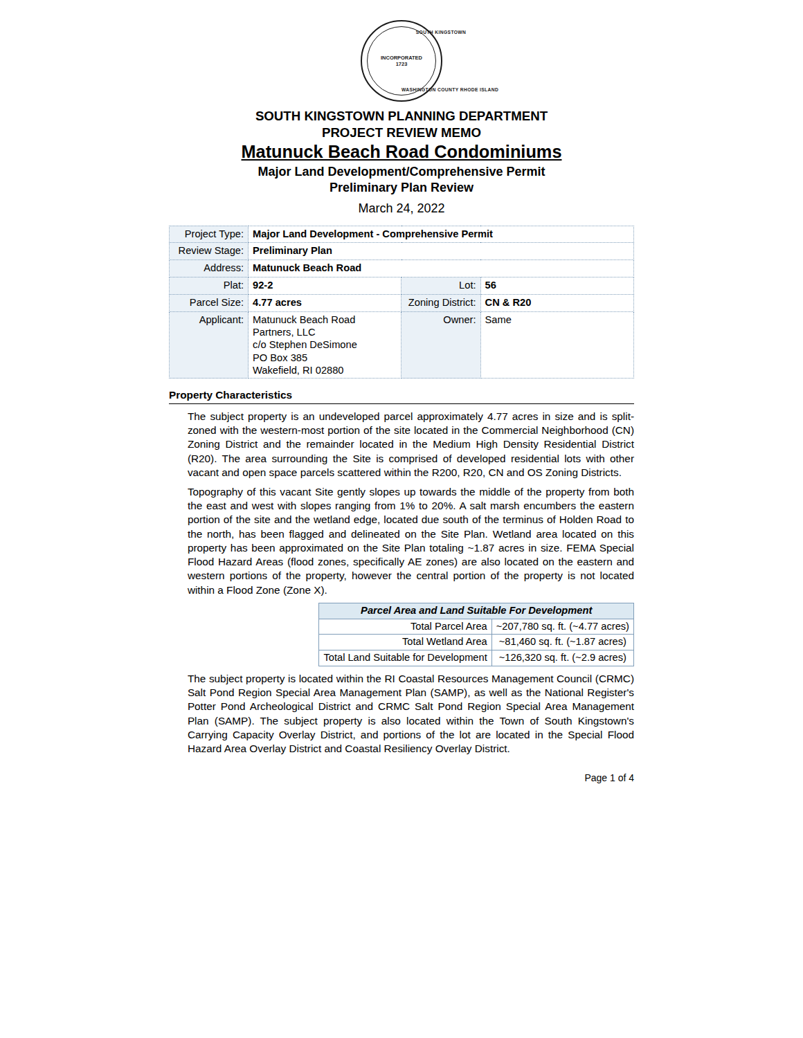SOUTH KINGSTOWN WASHINGTON COUNTY RHODE ISLAND
INCORPORATED
1723
SOUTH KINGSTOWN PLANNING DEPARTMENT
PROJECT REVIEW MEMO
Matunuck Beach Road Condominiums
Major Land Development/Comprehensive Permit
Preliminary Plan Review
March 24, 2022
| Project Type: | Major Land Development - Comprehensive Permit |
| Review Stage: | Preliminary Plan |
| Address: | Matunuck Beach Road |
| Plat: | 92-2 | Lot: | 56 |
| Parcel Size: | 4.77 acres | Zoning District: | CN & R20 |
| Applicant: | Matunuck Beach Road Partners, LLC c/o Stephen DeSimone PO Box 385 Wakefield, RI 02880 | Owner: | Same |
Property Characteristics
The subject property is an undeveloped parcel approximately 4.77 acres in size and is split-zoned with the western-most portion of the site located in the Commercial Neighborhood (CN) Zoning District and the remainder located in the Medium High Density Residential District (R20). The area surrounding the Site is comprised of developed residential lots with other vacant and open space parcels scattered within the R200, R20, CN and OS Zoning Districts.
Topography of this vacant Site gently slopes up towards the middle of the property from both the east and west with slopes ranging from 1% to 20%. A salt marsh encumbers the eastern portion of the site and the wetland edge, located due south of the terminus of Holden Road to the north, has been flagged and delineated on the Site Plan. Wetland area located on this property has been approximated on the Site Plan totaling ~1.87 acres in size. FEMA Special Flood Hazard Areas (flood zones, specifically AE zones) are also located on the eastern and western portions of the property, however the central portion of the property is not located within a Flood Zone (Zone X).
| Parcel Area and Land Suitable For Development |
| --- |
| Total Parcel Area | ~207,780 sq. ft. (~4.77 acres) |
| Total Wetland Area | ~81,460 sq. ft. (~1.87 acres) |
| Total Land Suitable for Development | ~126,320 sq. ft. (~2.9 acres) |
The subject property is located within the RI Coastal Resources Management Council (CRMC) Salt Pond Region Special Area Management Plan (SAMP), as well as the National Register's Potter Pond Archeological District and CRMC Salt Pond Region Special Area Management Plan (SAMP). The subject property is also located within the Town of South Kingstown's Carrying Capacity Overlay District, and portions of the lot are located in the Special Flood Hazard Area Overlay District and Coastal Resiliency Overlay District.
Page 1 of 4